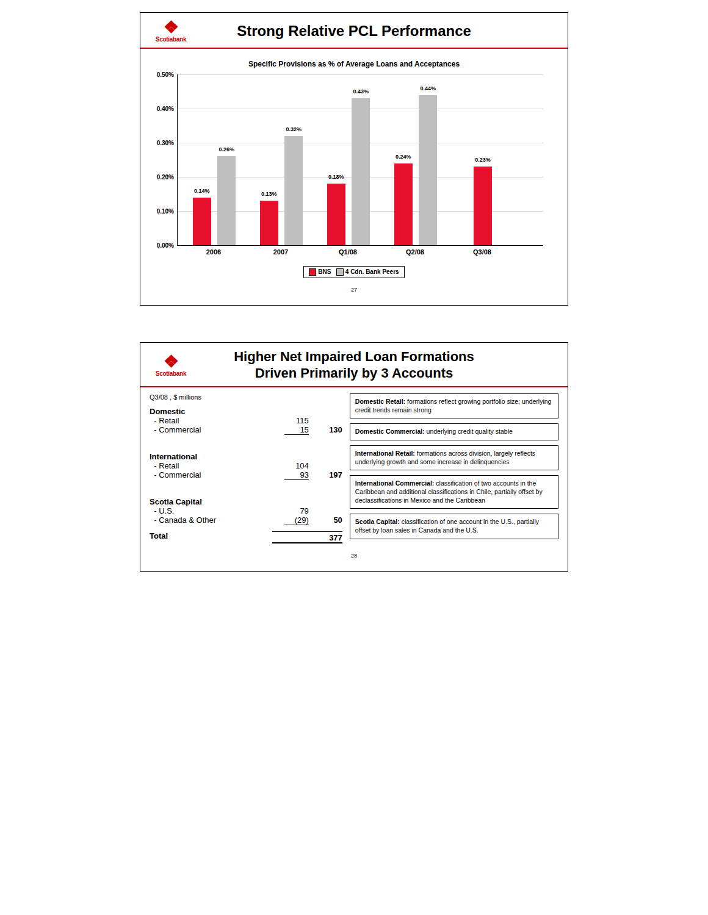❖
Scotiabank
Strong Relative PCL Performance
Specific Provisions as % of Average Loans and Acceptances
0.50%
0.40%
0.30%
0.20%
0.10%
0.00%
0.14%
0.26%
0.13%
0.32%
0.18%
0.43%
0.24%
0.44%
0.23%
2006
2007
Q1/08
Q2/08
Q3/08
BNS 4 Cdn. Bank Peers
27
❖
Scotiabank
Higher Net Impaired Loan Formations
Driven Primarily by 3 Accounts
Q3/08 , $ millions
Domestic
- Retail
115
- Commercial
15
130
International
- Retail
104
- Commercial
93
197
Scotia Capital
- U.S.
79
- Canada & Other
(29)
50
Total
377
Domestic Retail: formations reflect growing portfolio size; underlying credit trends remain strong
Domestic Commercial: underlying credit quality stable
International Retail: formations across division, largely reflects underlying growth and some increase in delinquencies
International Commercial: classification of two accounts in the Caribbean and additional classifications in Chile, partially offset by declassifications in Mexico and the Caribbean
Scotia Capital: classification of one account in the U.S., partially offset by loan sales in Canada and the U.S.
28